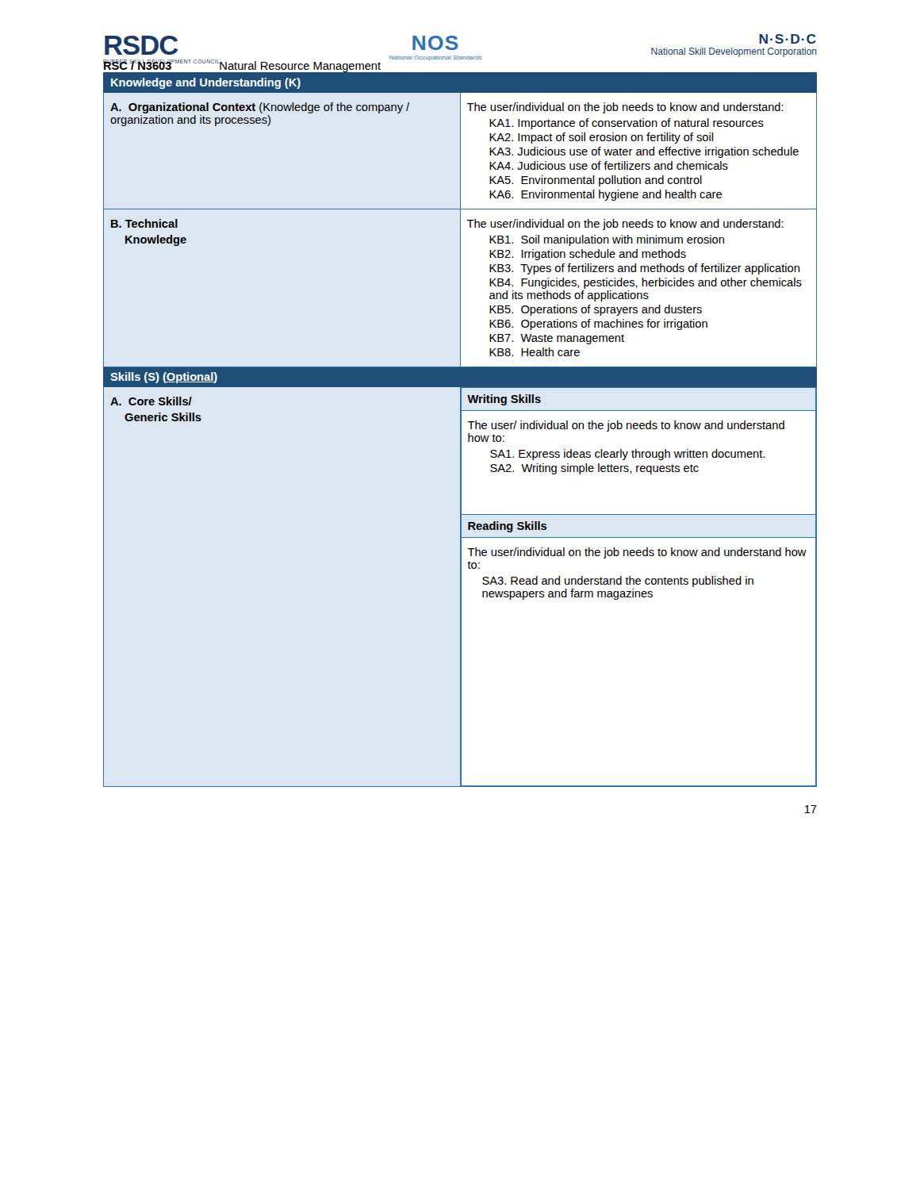RSDC
RUBBER SKILL DEVELOPMENT COUNCIL
NOS
National Occupational Standards
N·S·D·C
National Skill Development Corporation
RSC / N3603 Natural Resource Management
| Knowledge and Understanding (K) |
| A. Organizational Context (Knowledge of the company / organization and its processes) | The user/individual on the job needs to know and understand: KA1. Importance of conservation of natural resources KA2. Impact of soil erosion on fertility of soil KA3. Judicious use of water and effective irrigation schedule KA4. Judicious use of fertilizers and chemicals KA5. Environmental pollution and control KA6. Environmental hygiene and health care |
| B. Technical Knowledge | The user/individual on the job needs to know and understand: KB1. Soil manipulation with minimum erosion KB2. Irrigation schedule and methods KB3. Types of fertilizers and methods of fertilizer application KB4. Fungicides, pesticides, herbicides and other chemicals and its methods of applications KB5. Operations of sprayers and dusters KB6. Operations of machines for irrigation KB7. Waste management KB8. Health care |
| Skills (S) ( Optional ) |
| A. Core Skills/ Generic Skills | / Writing Skills / / The user/ individual on the job needs to know and understand how to: SA1. Express ideas clearly through written document. SA2. Writing simple letters, requests etc / / Reading Skills / / The user/individual on the job needs to know and understand how to: SA3. Read and understand the contents published in newspapers and farm magazines / |
17